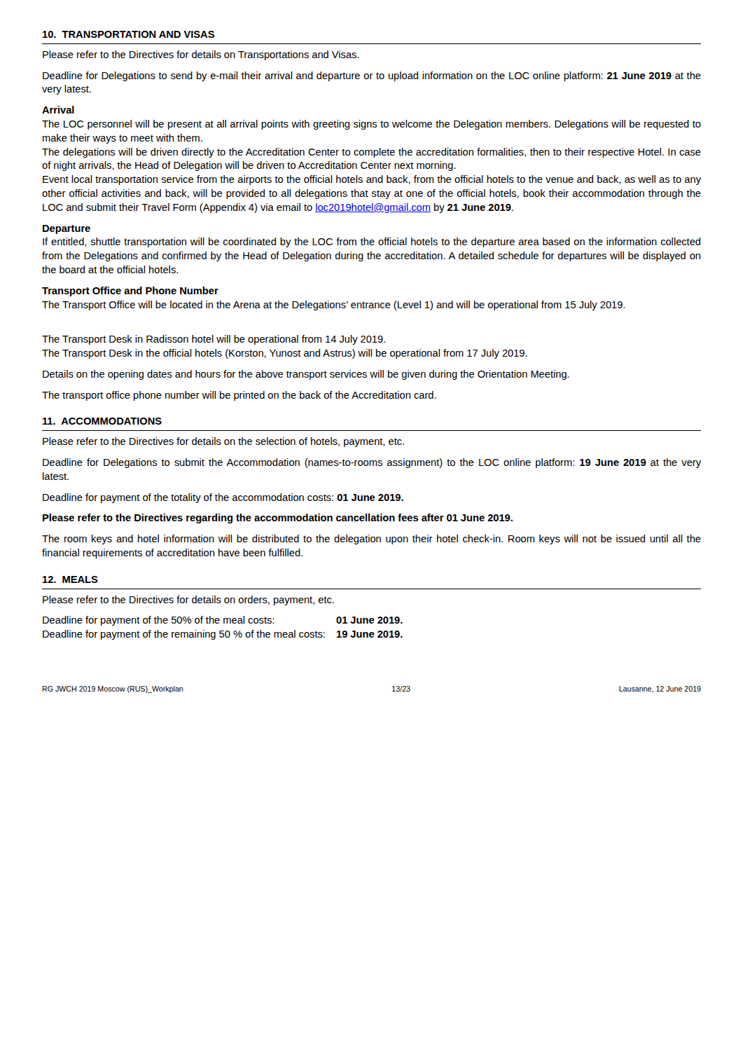10. TRANSPORTATION AND VISAS
Please refer to the Directives for details on Transportations and Visas.
Deadline for Delegations to send by e-mail their arrival and departure or to upload information on the LOC online platform: 21 June 2019 at the very latest.
Arrival
The LOC personnel will be present at all arrival points with greeting signs to welcome the Delegation members. Delegations will be requested to make their ways to meet with them.
The delegations will be driven directly to the Accreditation Center to complete the accreditation formalities, then to their respective Hotel. In case of night arrivals, the Head of Delegation will be driven to Accreditation Center next morning.
Event local transportation service from the airports to the official hotels and back, from the official hotels to the venue and back, as well as to any other official activities and back, will be provided to all delegations that stay at one of the official hotels, book their accommodation through the LOC and submit their Travel Form (Appendix 4) via email to loc2019hotel@gmail.com by 21 June 2019.
Departure
If entitled, shuttle transportation will be coordinated by the LOC from the official hotels to the departure area based on the information collected from the Delegations and confirmed by the Head of Delegation during the accreditation. A detailed schedule for departures will be displayed on the board at the official hotels.
Transport Office and Phone Number
The Transport Office will be located in the Arena at the Delegations’ entrance (Level 1) and will be operational from 15 July 2019.
The Transport Desk in Radisson hotel will be operational from 14 July 2019.
The Transport Desk in the official hotels (Korston, Yunost and Astrus) will be operational from 17 July 2019.
Details on the opening dates and hours for the above transport services will be given during the Orientation Meeting.
The transport office phone number will be printed on the back of the Accreditation card.
11. ACCOMMODATIONS
Please refer to the Directives for details on the selection of hotels, payment, etc.
Deadline for Delegations to submit the Accommodation (names-to-rooms assignment) to the LOC online platform: 19 June 2019 at the very latest.
Deadline for payment of the totality of the accommodation costs: 01 June 2019.
Please refer to the Directives regarding the accommodation cancellation fees after 01 June 2019.
The room keys and hotel information will be distributed to the delegation upon their hotel check-in. Room keys will not be issued until all the financial requirements of accreditation have been fulfilled.
12. MEALS
Please refer to the Directives for details on orders, payment, etc.
Deadline for payment of the 50% of the meal costs: 01 June 2019.
Deadline for payment of the remaining 50 % of the meal costs: 19 June 2019.
RG JWCH 2019 Moscow (RUS)_Workplan 13/23 Lausanne, 12 June 2019